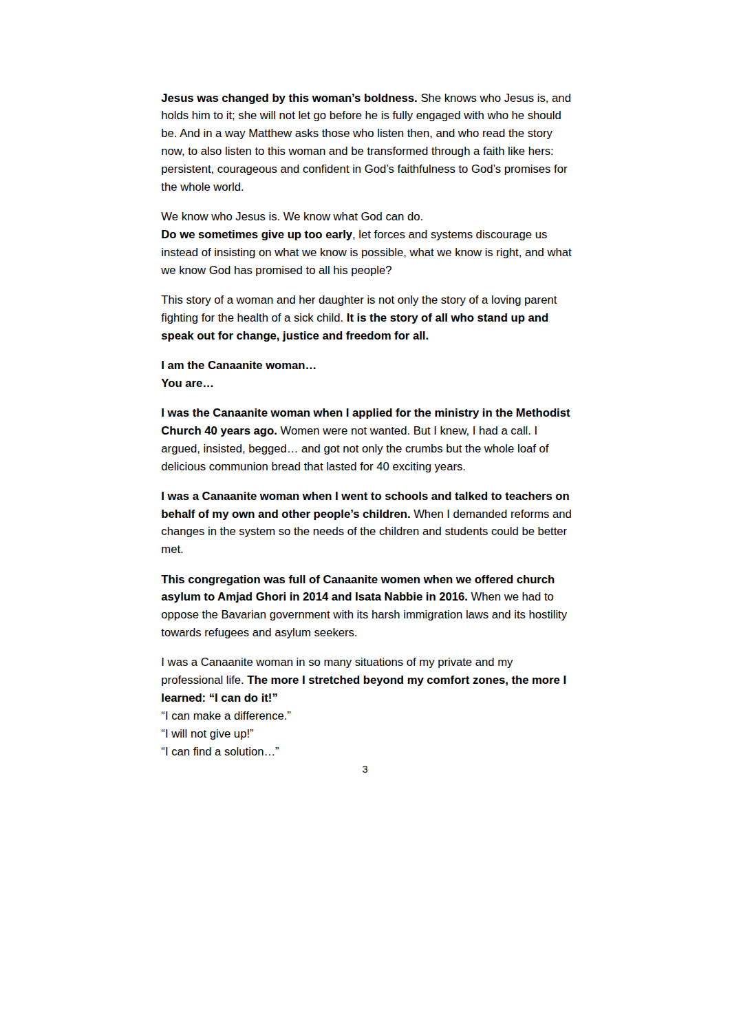Jesus was changed by this woman’s boldness. She knows who Jesus is, and holds him to it; she will not let go before he is fully engaged with who he should be. And in a way Matthew asks those who listen then, and who read the story now, to also listen to this woman and be transformed through a faith like hers: persistent, courageous and confident in God’s faithfulness to God’s promises for the whole world.
We know who Jesus is. We know what God can do.
Do we sometimes give up too early, let forces and systems discourage us instead of insisting on what we know is possible, what we know is right, and what we know God has promised to all his people?
This story of a woman and her daughter is not only the story of a loving parent fighting for the health of a sick child. It is the story of all who stand up and speak out for change, justice and freedom for all.
I am the Canaanite woman…
You are…
I was the Canaanite woman when I applied for the ministry in the Methodist Church 40 years ago. Women were not wanted. But I knew, I had a call. I argued, insisted, begged… and got not only the crumbs but the whole loaf of delicious communion bread that lasted for 40 exciting years.
I was a Canaanite woman when I went to schools and talked to teachers on behalf of my own and other people’s children. When I demanded reforms and changes in the system so the needs of the children and students could be better met.
This congregation was full of Canaanite women when we offered church asylum to Amjad Ghori in 2014 and Isata Nabbie in 2016. When we had to oppose the Bavarian government with its harsh immigration laws and its hostility towards refugees and asylum seekers.
I was a Canaanite woman in so many situations of my private and my professional life. The more I stretched beyond my comfort zones, the more I learned: “I can do it!”
“I can make a difference.”
“I will not give up!”
“I can find a solution…”
3